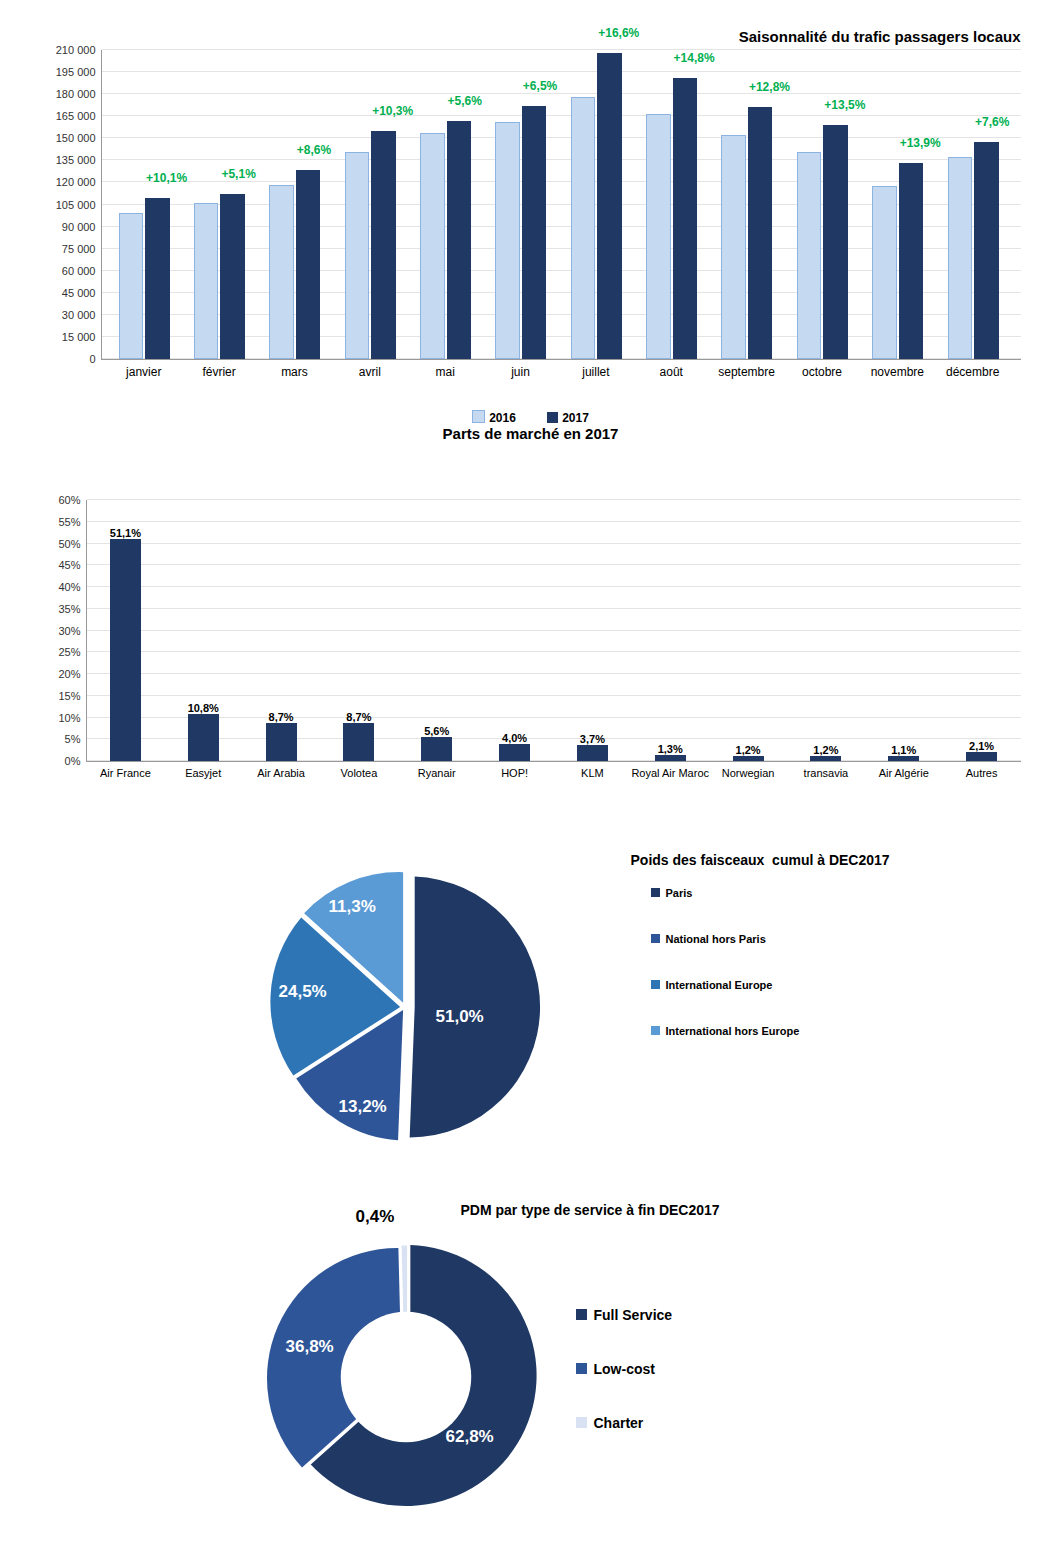Saisonnalité du trafic passagers locaux
0
15 000
30 000
45 000
60 000
75 000
90 000
105 000
120 000
135 000
150 000
165 000
180 000
195 000
210 000
+10,1%
janvier
+5,1%
février
+8,6%
mars
+10,3%
avril
+5,6%
mai
+6,5%
juin
+16,6%
juillet
+14,8%
août
+12,8%
septembre
+13,5%
octobre
+13,9%
novembre
+7,6%
décembre
2016 2017
Parts de marché en 2017
0%
5%
10%
15%
20%
25%
30%
35%
40%
45%
50%
55%
60%
51,1%
Air France
10,8%
Easyjet
8,7%
Air Arabia
8,7%
Volotea
5,6%
Ryanair
4,0%
HOP!
3,7%
KLM
1,3%
Royal Air Maroc
1,2%
Norwegian
1,2%
transavia
1,1%
Air Algérie
2,1%
Autres
Poids des faisceaux cumul à DEC2017
51,0%
13,2%
24,5%
11,3%
Paris
National hors Paris
International Europe
International hors Europe
PDM par type de service à fin DEC2017
62,8%
36,8%
0,4%
Full Service
Low-cost
Charter